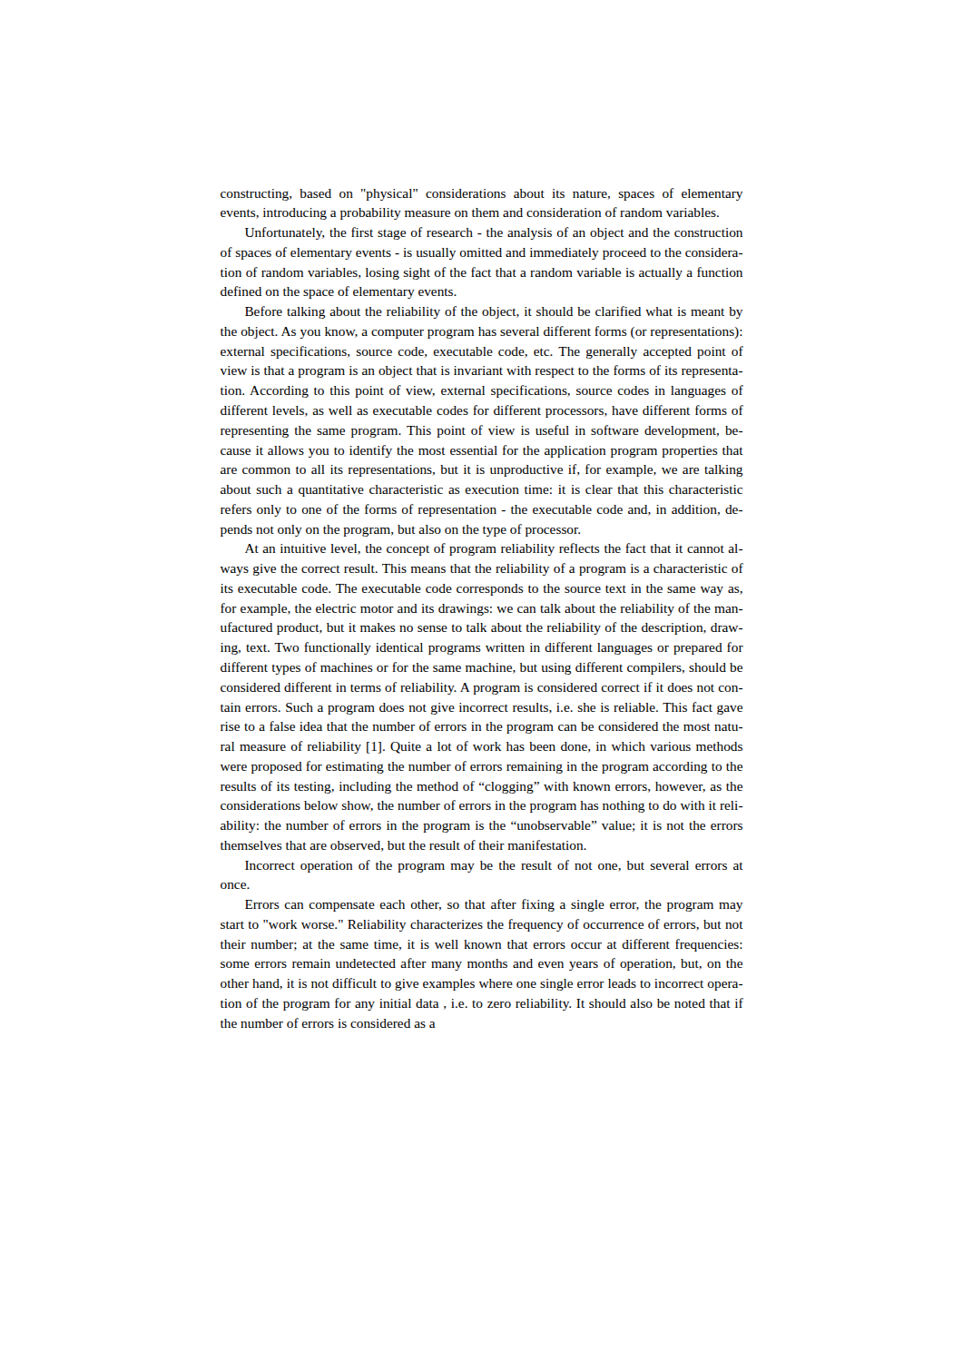constructing, based on "physical" considerations about its nature, spaces of elementary events, introducing a probability measure on them and consideration of random variables.
Unfortunately, the first stage of research - the analysis of an object and the construction of spaces of elementary events - is usually omitted and immediately proceed to the consideration of random variables, losing sight of the fact that a random variable is actually a function defined on the space of elementary events.
Before talking about the reliability of the object, it should be clarified what is meant by the object. As you know, a computer program has several different forms (or representations): external specifications, source code, executable code, etc. The generally accepted point of view is that a program is an object that is invariant with respect to the forms of its representation. According to this point of view, external specifications, source codes in languages of different levels, as well as executable codes for different processors, have different forms of representing the same program. This point of view is useful in software development, because it allows you to identify the most essential for the application program properties that are common to all its representations, but it is unproductive if, for example, we are talking about such a quantitative characteristic as execution time: it is clear that this characteristic refers only to one of the forms of representation - the executable code and, in addition, depends not only on the program, but also on the type of processor.
At an intuitive level, the concept of program reliability reflects the fact that it cannot always give the correct result. This means that the reliability of a program is a characteristic of its executable code. The executable code corresponds to the source text in the same way as, for example, the electric motor and its drawings: we can talk about the reliability of the manufactured product, but it makes no sense to talk about the reliability of the description, drawing, text. Two functionally identical programs written in different languages or prepared for different types of machines or for the same machine, but using different compilers, should be considered different in terms of reliability. A program is considered correct if it does not contain errors. Such a program does not give incorrect results, i.e. she is reliable. This fact gave rise to a false idea that the number of errors in the program can be considered the most natural measure of reliability [1]. Quite a lot of work has been done, in which various methods were proposed for estimating the number of errors remaining in the program according to the results of its testing, including the method of “clogging” with known errors, however, as the considerations below show, the number of errors in the program has nothing to do with it reliability: the number of errors in the program is the “unobservable” value; it is not the errors themselves that are observed, but the result of their manifestation.
Incorrect operation of the program may be the result of not one, but several errors at once.
Errors can compensate each other, so that after fixing a single error, the program may start to "work worse." Reliability characterizes the frequency of occurrence of errors, but not their number; at the same time, it is well known that errors occur at different frequencies: some errors remain undetected after many months and even years of operation, but, on the other hand, it is not difficult to give examples where one single error leads to incorrect operation of the program for any initial data , i.e. to zero reliability. It should also be noted that if the number of errors is considered as a